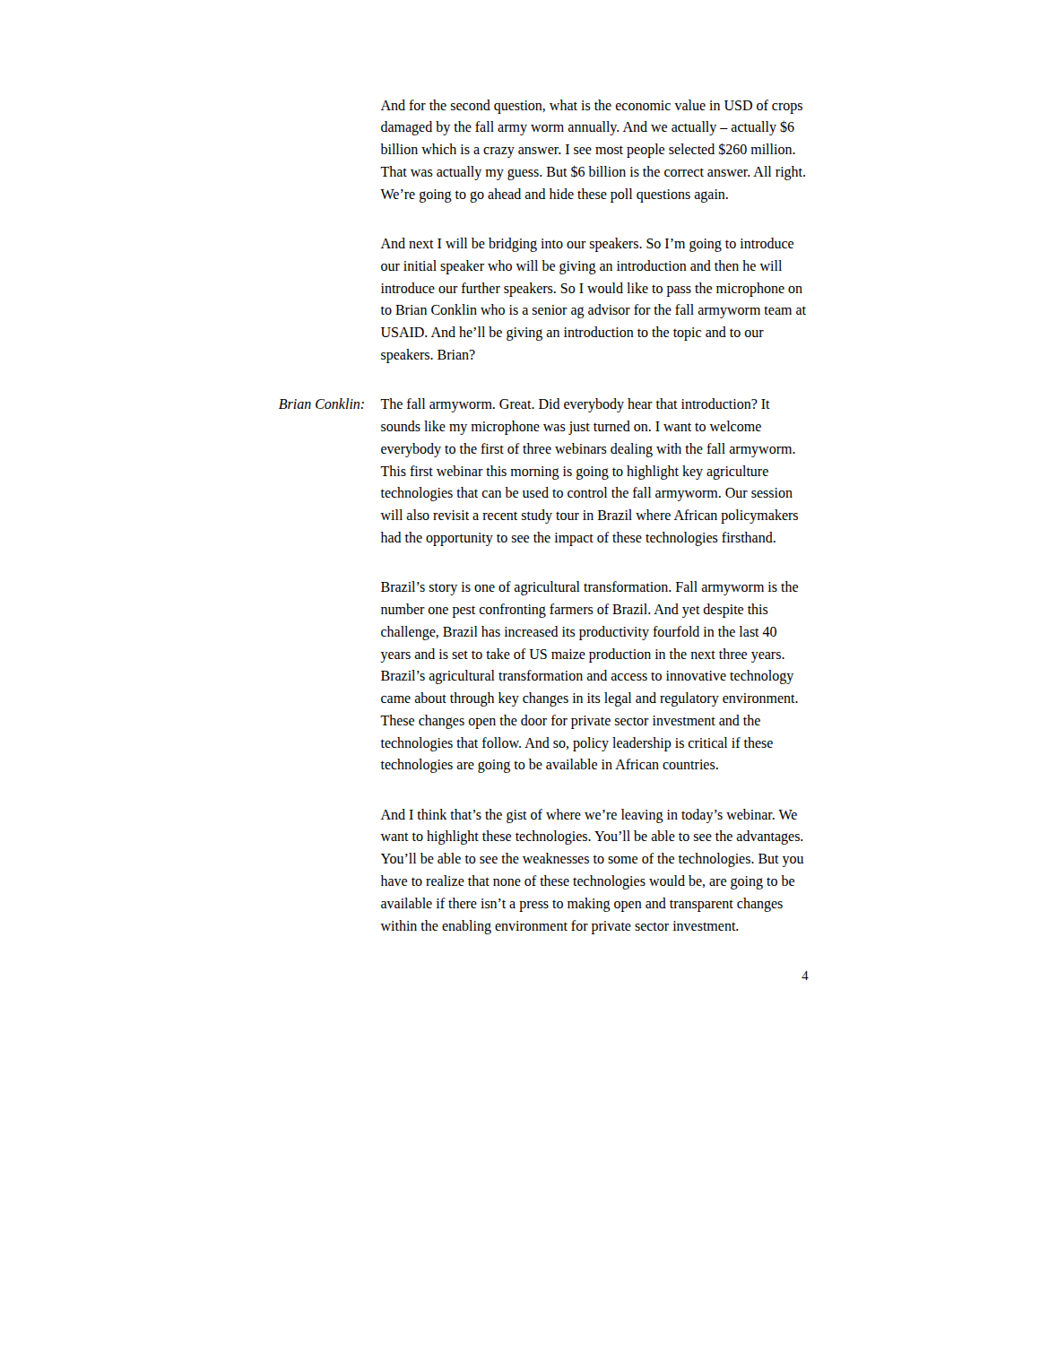Speaker:
And for the second question, what is the economic value in USD of crops damaged by the fall army worm annually. And we actually – actually $6 billion which is a crazy answer. I see most people selected $260 million. That was actually my guess. But $6 billion is the correct answer. All right. We’re going to go ahead and hide these poll questions again.
And next I will be bridging into our speakers. So I’m going to introduce our initial speaker who will be giving an introduction and then he will introduce our further speakers. So I would like to pass the microphone on to Brian Conklin who is a senior ag advisor for the fall armyworm team at USAID. And he’ll be giving an introduction to the topic and to our speakers. Brian?
Brian Conklin:
The fall armyworm. Great. Did everybody hear that introduction? It sounds like my microphone was just turned on. I want to welcome everybody to the first of three webinars dealing with the fall armyworm. This first webinar this morning is going to highlight key agriculture technologies that can be used to control the fall armyworm. Our session will also revisit a recent study tour in Brazil where African policymakers had the opportunity to see the impact of these technologies firsthand.
Brazil’s story is one of agricultural transformation. Fall armyworm is the number one pest confronting farmers of Brazil. And yet despite this challenge, Brazil has increased its productivity fourfold in the last 40 years and is set to take of US maize production in the next three years. Brazil’s agricultural transformation and access to innovative technology came about through key changes in its legal and regulatory environment. These changes open the door for private sector investment and the technologies that follow. And so, policy leadership is critical if these technologies are going to be available in African countries.
And I think that’s the gist of where we’re leaving in today’s webinar. We want to highlight these technologies. You’ll be able to see the advantages. You’ll be able to see the weaknesses to some of the technologies. But you have to realize that none of these technologies would be, are going to be available if there isn’t a press to making open and transparent changes within the enabling environment for private sector investment.
4